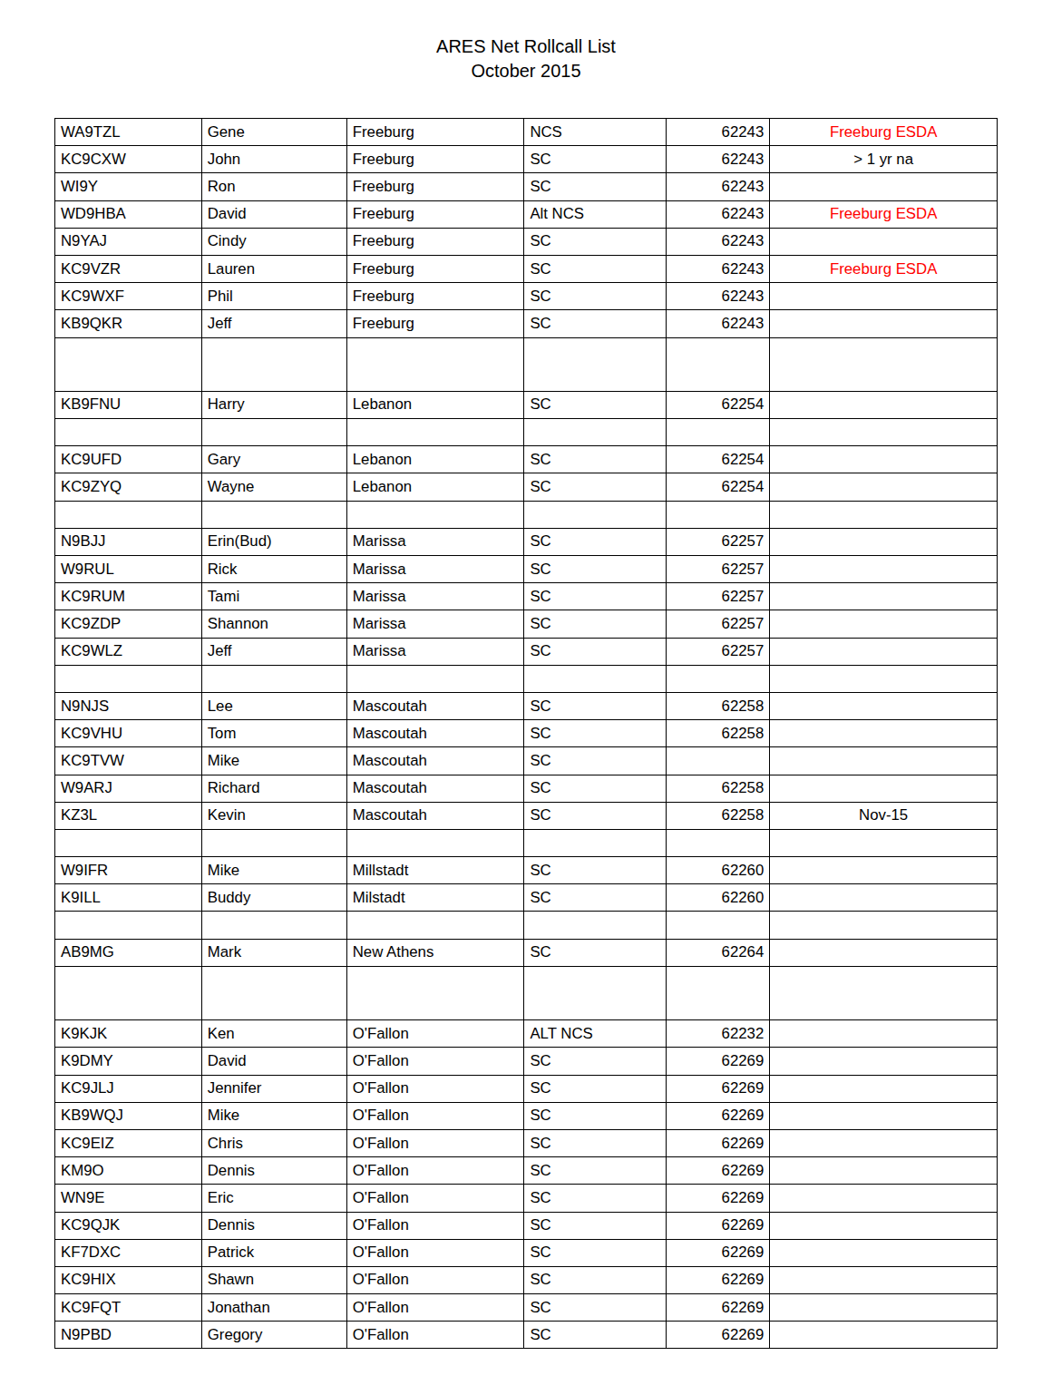ARES Net Rollcall List
October 2015
| WA9TZL | Gene | Freeburg | NCS | 62243 | Freeburg ESDA |
| KC9CXW | John | Freeburg | SC | 62243 | > 1 yr na |
| WI9Y | Ron | Freeburg | SC | 62243 | |
| WD9HBA | David | Freeburg | Alt NCS | 62243 | Freeburg ESDA |
| N9YAJ | Cindy | Freeburg | SC | 62243 | |
| KC9VZR | Lauren | Freeburg | SC | 62243 | Freeburg ESDA |
| KC9WXF | Phil | Freeburg | SC | 62243 | |
| KB9QKR | Jeff | Freeburg | SC | 62243 | |
| KB9FNU | Harry | Lebanon | SC | 62254 | |
| KC9UFD | Gary | Lebanon | SC | 62254 | |
| KC9ZYQ | Wayne | Lebanon | SC | 62254 | |
| N9BJJ | Erin(Bud) | Marissa | SC | 62257 | |
| W9RUL | Rick | Marissa | SC | 62257 | |
| KC9RUM | Tami | Marissa | SC | 62257 | |
| KC9ZDP | Shannon | Marissa | SC | 62257 | |
| KC9WLZ | Jeff | Marissa | SC | 62257 | |
| N9NJS | Lee | Mascoutah | SC | 62258 | |
| KC9VHU | Tom | Mascoutah | SC | 62258 | |
| KC9TVW | Mike | Mascoutah | SC | | |
| W9ARJ | Richard | Mascoutah | SC | 62258 | |
| KZ3L | Kevin | Mascoutah | SC | 62258 | Nov-15 |
| W9IFR | Mike | Millstadt | SC | 62260 | |
| K9ILL | Buddy | Milstadt | SC | 62260 | |
| AB9MG | Mark | New Athens | SC | 62264 | |
| K9KJK | Ken | O'Fallon | ALT NCS | 62232 | |
| K9DMY | David | O'Fallon | SC | 62269 | |
| KC9JLJ | Jennifer | O'Fallon | SC | 62269 | |
| KB9WQJ | Mike | O'Fallon | SC | 62269 | |
| KC9EIZ | Chris | O'Fallon | SC | 62269 | |
| KM9O | Dennis | O'Fallon | SC | 62269 | |
| WN9E | Eric | O'Fallon | SC | 62269 | |
| KC9QJK | Dennis | O'Fallon | SC | 62269 | |
| KF7DXC | Patrick | O'Fallon | SC | 62269 | |
| KC9HIX | Shawn | O'Fallon | SC | 62269 | |
| KC9FQT | Jonathan | O'Fallon | SC | 62269 | |
| N9PBD | Gregory | O'Fallon | SC | 62269 | |